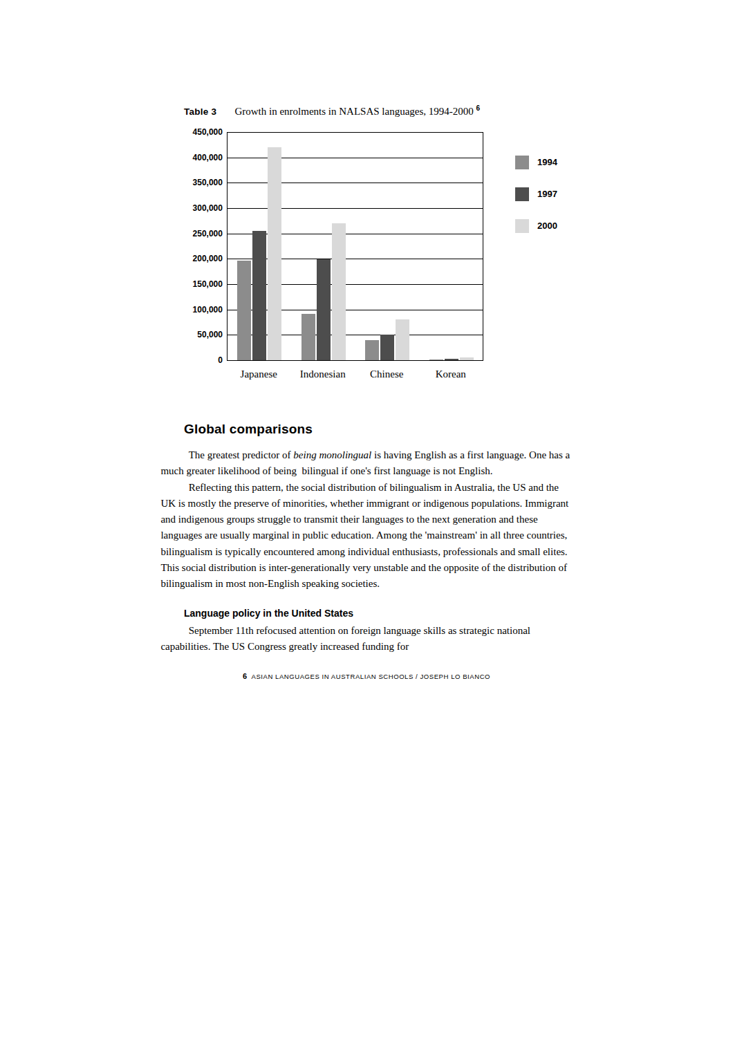Table 3 Growth in enrolments in NALSAS languages, 1994-2000 6
450,000 400,000 350,000 300,000 250,000 200,000 150,000 100,000 50,000 0
1994
1997
2000
Japanese
Indonesian
Chinese
Korean
Global comparisons
The greatest predictor of being monolingual is having English as a first language. One has a much greater likelihood of being bilingual if one's first language is not English.
Reflecting this pattern, the social distribution of bilingualism in Australia, the US and the UK is mostly the preserve of minorities, whether immigrant or indigenous populations. Immigrant and indigenous groups struggle to transmit their languages to the next generation and these languages are usually marginal in public education. Among the 'mainstream' in all three countries, bilingualism is typically encountered among individual enthusiasts, professionals and small elites. This social distribution is inter-generationally very unstable and the opposite of the distribution of bilingualism in most non-English speaking societies.
Language policy in the United States
September 11th refocused attention on foreign language skills as strategic national capabilities. The US Congress greatly increased funding for
6 ASIAN LANGUAGES IN AUSTRALIAN SCHOOLS / JOSEPH LO BIANCO